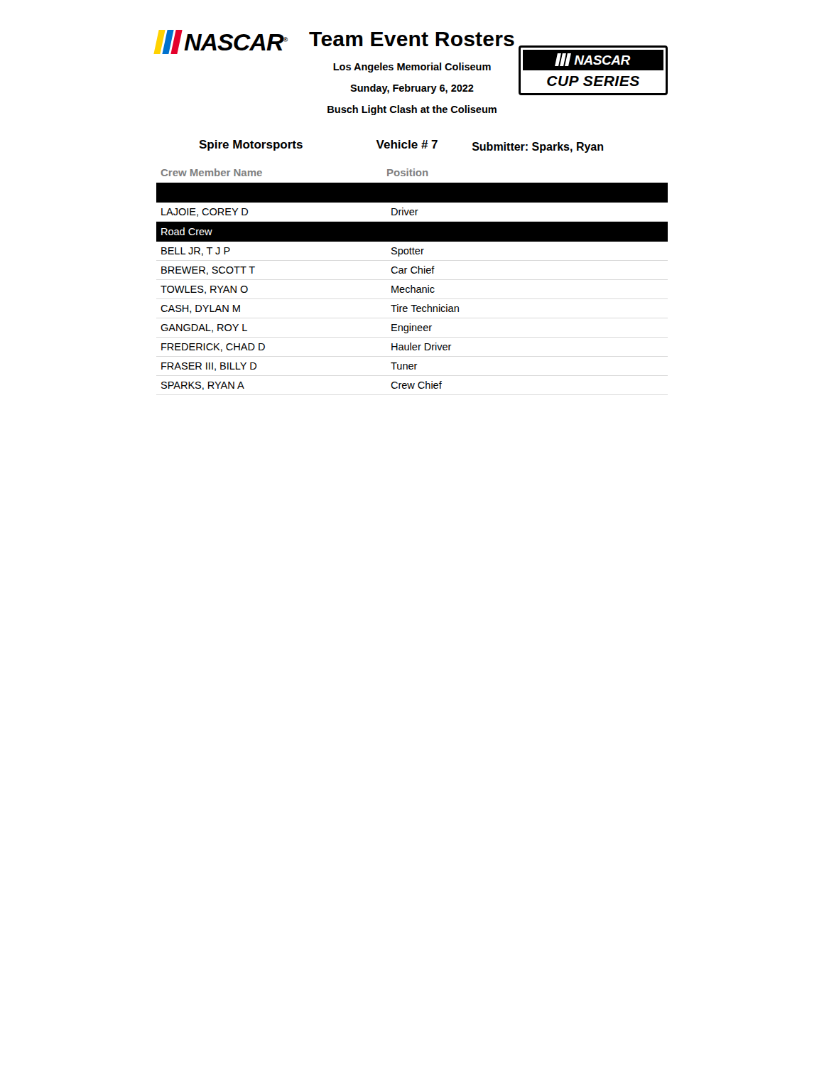NASCAR®
Team Event Rosters
Los Angeles Memorial Coliseum
Sunday, February 6, 2022
Busch Light Clash at the Coliseum
NASCAR
CUP SERIES
Spire Motorsports
Vehicle # 7
Submitter: Sparks, Ryan
| Crew Member Name | Position |
| --- | --- |
| LAJOIE, COREY D | Driver |
| Road Crew | |
| BELL JR, T J P | Spotter |
| BREWER, SCOTT T | Car Chief |
| TOWLES, RYAN O | Mechanic |
| CASH, DYLAN M | Tire Technician |
| GANGDAL, ROY L | Engineer |
| FREDERICK, CHAD D | Hauler Driver |
| FRASER III, BILLY D | Tuner |
| SPARKS, RYAN A | Crew Chief |